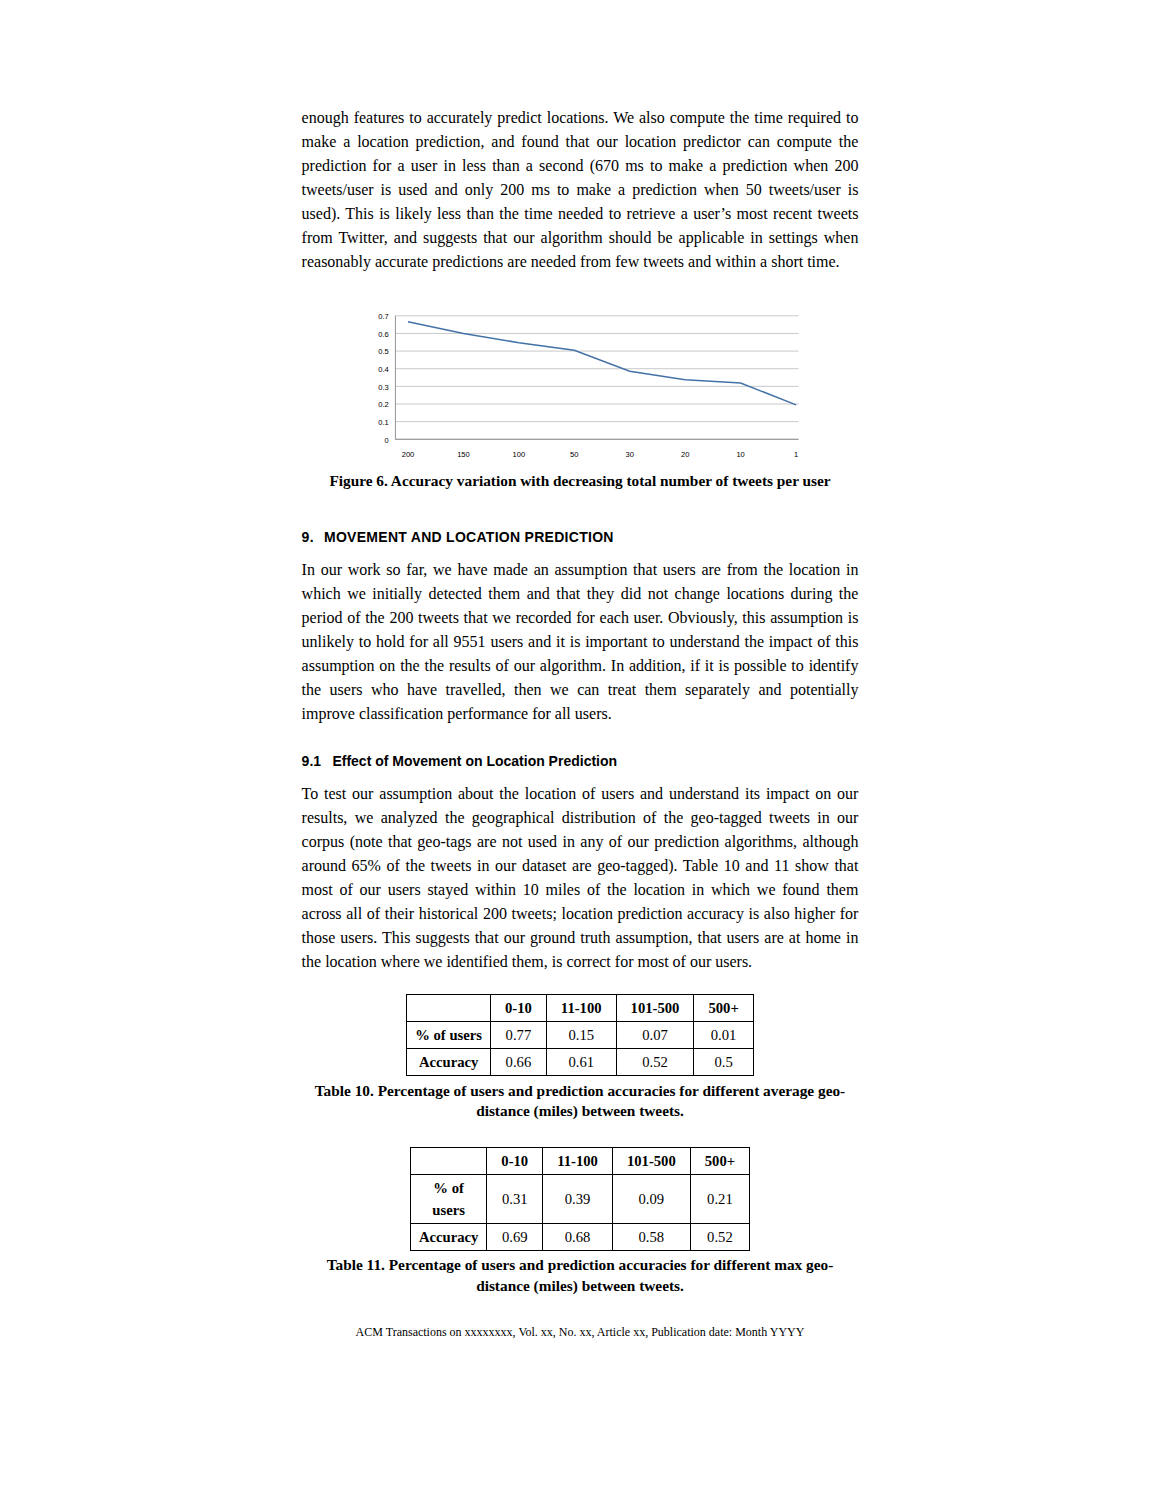enough features to accurately predict locations. We also compute the time required to make a location prediction, and found that our location predictor can compute the prediction for a user in less than a second (670 ms to make a prediction when 200 tweets/user is used and only 200 ms to make a prediction when 50 tweets/user is used). This is likely less than the time needed to retrieve a user’s most recent tweets from Twitter, and suggests that our algorithm should be applicable in settings when reasonably accurate predictions are needed from few tweets and within a short time.
0.7 0.6 0.5 0.4 0.3 0.2 0.1 0 200 150 100 50 30 20 10 1
Figure 6. Accuracy variation with decreasing total number of tweets per user
9. MOVEMENT AND LOCATION PREDICTION
In our work so far, we have made an assumption that users are from the location in which we initially detected them and that they did not change locations during the period of the 200 tweets that we recorded for each user. Obviously, this assumption is unlikely to hold for all 9551 users and it is important to understand the impact of this assumption on the the results of our algorithm. In addition, if it is possible to identify the users who have travelled, then we can treat them separately and potentially improve classification performance for all users.
9.1 Effect of Movement on Location Prediction
To test our assumption about the location of users and understand its impact on our results, we analyzed the geographical distribution of the geo-tagged tweets in our corpus (note that geo-tags are not used in any of our prediction algorithms, although around 65% of the tweets in our dataset are geo-tagged). Table 10 and 11 show that most of our users stayed within 10 miles of the location in which we found them across all of their historical 200 tweets; location prediction accuracy is also higher for those users. This suggests that our ground truth assumption, that users are at home in the location where we identified them, is correct for most of our users.
| | 0-10 | 11-100 | 101-500 | 500+ |
| --- | --- | --- | --- | --- |
| % of users | 0.77 | 0.15 | 0.07 | 0.01 |
| Accuracy | 0.66 | 0.61 | 0.52 | 0.5 |
Table 10. Percentage of users and prediction accuracies for different average geo-distance (miles) between tweets.
| | 0-10 | 11-100 | 101-500 | 500+ |
| --- | --- | --- | --- | --- |
| % of users | 0.31 | 0.39 | 0.09 | 0.21 |
| Accuracy | 0.69 | 0.68 | 0.58 | 0.52 |
Table 11. Percentage of users and prediction accuracies for different max geo-distance (miles) between tweets.
ACM Transactions on xxxxxxxx, Vol. xx, No. xx, Article xx, Publication date: Month YYYY